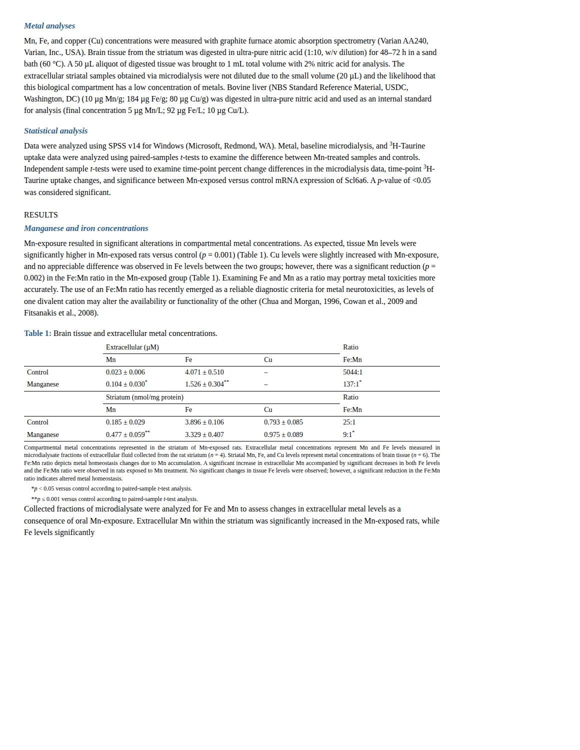Metal analyses
Mn, Fe, and copper (Cu) concentrations were measured with graphite furnace atomic absorption spectrometry (Varian AA240, Varian, Inc., USA). Brain tissue from the striatum was digested in ultra-pure nitric acid (1:10, w/v dilution) for 48–72 h in a sand bath (60 °C). A 50 µL aliquot of digested tissue was brought to 1 mL total volume with 2% nitric acid for analysis. The extracellular striatal samples obtained via microdialysis were not diluted due to the small volume (20 µL) and the likelihood that this biological compartment has a low concentration of metals. Bovine liver (NBS Standard Reference Material, USDC, Washington, DC) (10 µg Mn/g; 184 µg Fe/g; 80 µg Cu/g) was digested in ultra-pure nitric acid and used as an internal standard for analysis (final concentration 5 µg Mn/L; 92 µg Fe/L; 10 µg Cu/L).
Statistical analysis
Data were analyzed using SPSS v14 for Windows (Microsoft, Redmond, WA). Metal, baseline microdialysis, and 3H-Taurine uptake data were analyzed using paired-samples t-tests to examine the difference between Mn-treated samples and controls. Independent sample t-tests were used to examine time-point percent change differences in the microdialysis data, time-point 3H-Taurine uptake changes, and significance between Mn-exposed versus control mRNA expression of Scl6a6. A p-value of <0.05 was considered significant.
RESULTS
Manganese and iron concentrations
Mn-exposure resulted in significant alterations in compartmental metal concentrations. As expected, tissue Mn levels were significantly higher in Mn-exposed rats versus control (p = 0.001) (Table 1). Cu levels were slightly increased with Mn-exposure, and no appreciable difference was observed in Fe levels between the two groups; however, there was a significant reduction (p = 0.002) in the Fe:Mn ratio in the Mn-exposed group (Table 1). Examining Fe and Mn as a ratio may portray metal toxicities more accurately. The use of an Fe:Mn ratio has recently emerged as a reliable diagnostic criteria for metal neurotoxicities, as levels of one divalent cation may alter the availability or functionality of the other (Chua and Morgan, 1996, Cowan et al., 2009 and Fitsanakis et al., 2008).
Table 1: Brain tissue and extracellular metal concentrations.
| | Extracellular (µM) | Ratio |
| | Mn | Fe | Cu | Fe:Mn |
| Control | 0.023 ± 0.006 | 4.071 ± 0.510 | – | 5044:1 |
| Manganese | 0.104 ± 0.030 * | 1.526 ± 0.304 ** | – | 137:1 * |
| | Striatum (nmol/mg protein) | Ratio |
| | Mn | Fe | Cu | Fe:Mn |
| Control | 0.185 ± 0.029 | 3.896 ± 0.106 | 0.793 ± 0.085 | 25:1 |
| Manganese | 0.477 ± 0.059 ** | 3.329 ± 0.407 | 0.975 ± 0.089 | 9:1 * |
Compartmental metal concentrations represented in the striatum of Mn-exposed rats. Extracellular metal concentrations represent Mn and Fe levels measured in microdialysate fractions of extracellular fluid collected from the rat striatum (n = 4). Striatal Mn, Fe, and Cu levels represent metal concentrations of brain tissue (n = 6). The Fe:Mn ratio depicts metal homeostasis changes due to Mn accumulation. A significant increase in extracellular Mn accompanied by significant decreases in both Fe levels and the Fe:Mn ratio were observed in rats exposed to Mn treatment. No significant changes in tissue Fe levels were observed; however, a significant reduction in the Fe:Mn ratio indicates altered metal homeostasis.
*p < 0.05 versus control according to paired-sample t-test analysis.
**p ≤ 0.001 versus control according to paired-sample t-test analysis.
Collected fractions of microdialysate were analyzed for Fe and Mn to assess changes in extracellular metal levels as a consequence of oral Mn-exposure. Extracellular Mn within the striatum was significantly increased in the Mn-exposed rats, while Fe levels significantly